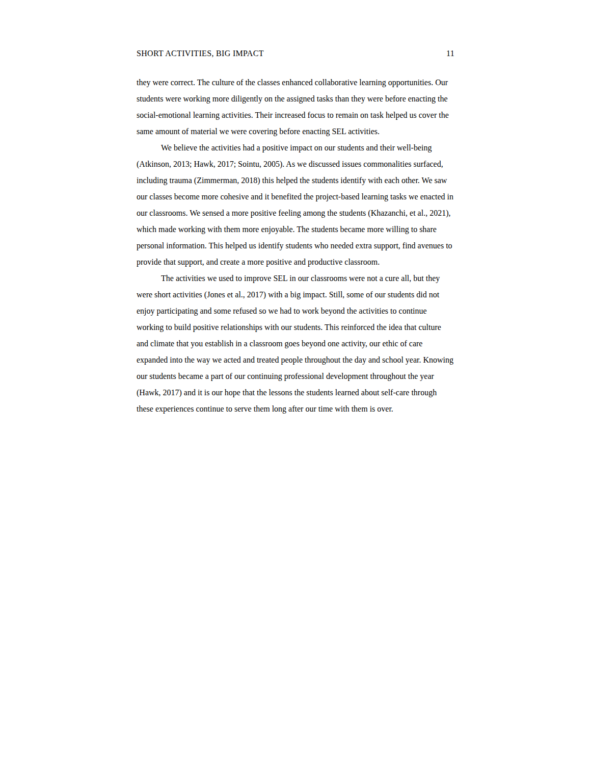Short Activities, Big Impact 11
they were correct. The culture of the classes enhanced collaborative learning opportunities. Our students were working more diligently on the assigned tasks than they were before enacting the social-emotional learning activities. Their increased focus to remain on task helped us cover the same amount of material we were covering before enacting SEL activities.
We believe the activities had a positive impact on our students and their well-being (Atkinson, 2013; Hawk, 2017; Sointu, 2005). As we discussed issues commonalities surfaced, including trauma (Zimmerman, 2018) this helped the students identify with each other. We saw our classes become more cohesive and it benefited the project-based learning tasks we enacted in our classrooms. We sensed a more positive feeling among the students (Khazanchi, et al., 2021), which made working with them more enjoyable. The students became more willing to share personal information. This helped us identify students who needed extra support, find avenues to provide that support, and create a more positive and productive classroom.
The activities we used to improve SEL in our classrooms were not a cure all, but they were short activities (Jones et al., 2017) with a big impact. Still, some of our students did not enjoy participating and some refused so we had to work beyond the activities to continue working to build positive relationships with our students. This reinforced the idea that culture and climate that you establish in a classroom goes beyond one activity, our ethic of care expanded into the way we acted and treated people throughout the day and school year. Knowing our students became a part of our continuing professional development throughout the year (Hawk, 2017) and it is our hope that the lessons the students learned about self-care through these experiences continue to serve them long after our time with them is over.